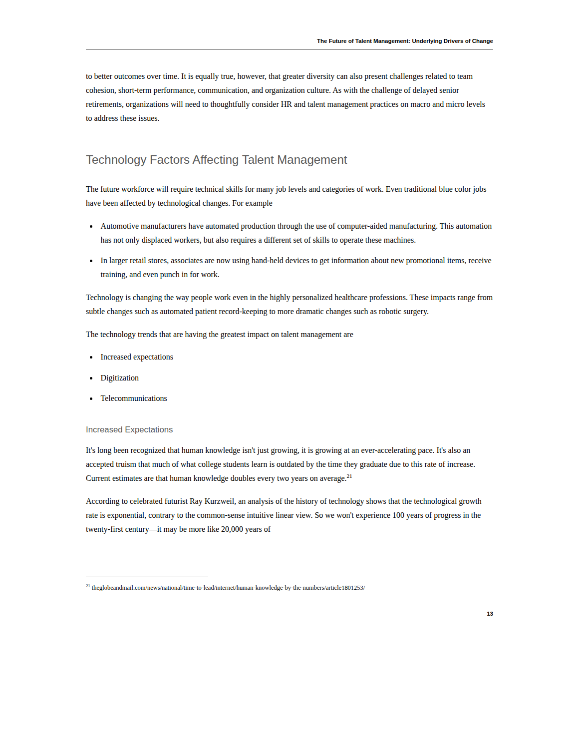The Future of Talent Management: Underlying Drivers of Change
to better outcomes over time. It is equally true, however, that greater diversity can also present challenges related to team cohesion, short-term performance, communication, and organization culture. As with the challenge of delayed senior retirements, organizations will need to thoughtfully consider HR and talent management practices on macro and micro levels to address these issues.
Technology Factors Affecting Talent Management
The future workforce will require technical skills for many job levels and categories of work. Even traditional blue color jobs have been affected by technological changes. For example
Automotive manufacturers have automated production through the use of computer-aided manufacturing. This automation has not only displaced workers, but also requires a different set of skills to operate these machines.
In larger retail stores, associates are now using hand-held devices to get information about new promotional items, receive training, and even punch in for work.
Technology is changing the way people work even in the highly personalized healthcare professions. These impacts range from subtle changes such as automated patient record-keeping to more dramatic changes such as robotic surgery.
The technology trends that are having the greatest impact on talent management are
Increased expectations
Digitization
Telecommunications
Increased Expectations
It's long been recognized that human knowledge isn't just growing, it is growing at an ever-accelerating pace. It's also an accepted truism that much of what college students learn is outdated by the time they graduate due to this rate of increase. Current estimates are that human knowledge doubles every two years on average.21
According to celebrated futurist Ray Kurzweil, an analysis of the history of technology shows that the technological growth rate is exponential, contrary to the common-sense intuitive linear view. So we won't experience 100 years of progress in the twenty-first century—it may be more like 20,000 years of
21 theglobeandmail.com/news/national/time-to-lead/internet/human-knowledge-by-the-numbers/article1801253/
13